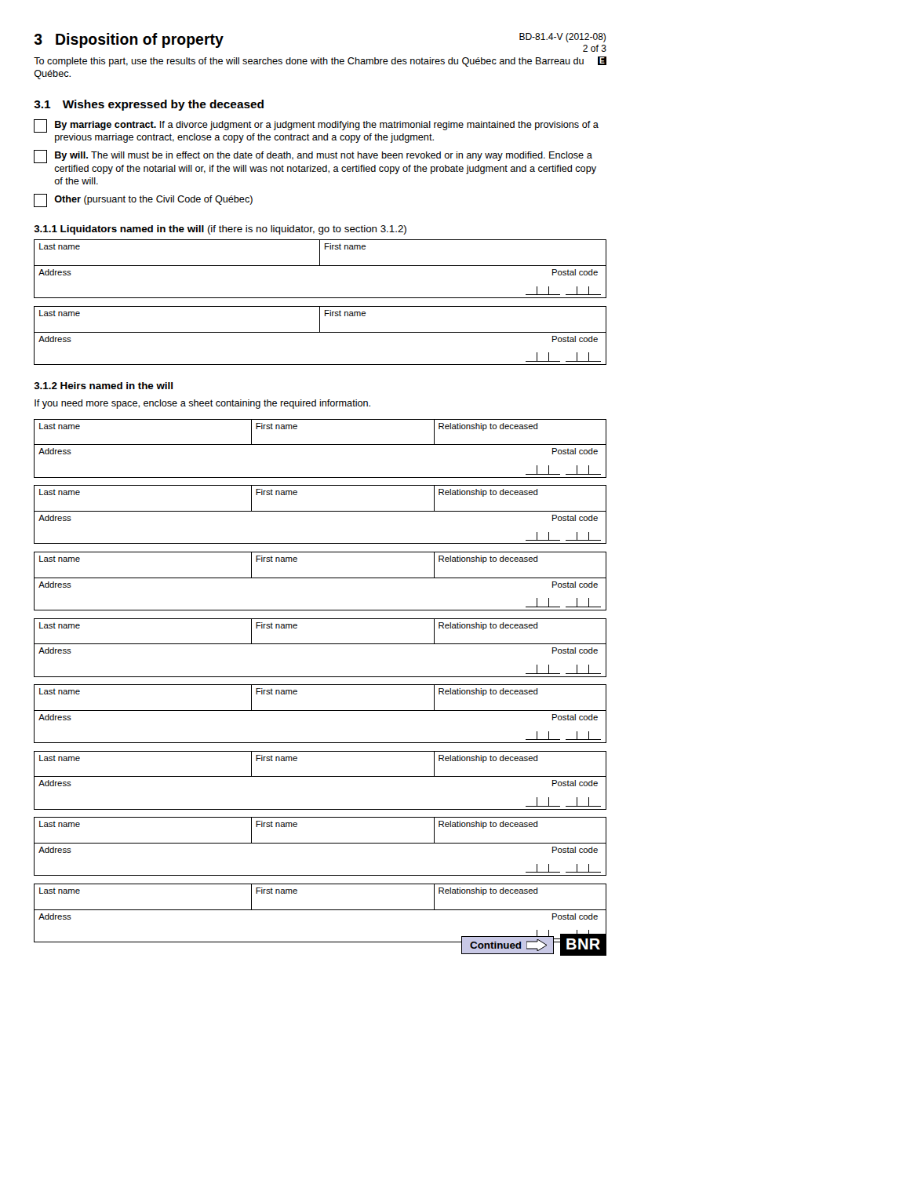BD-81.4-V (2012-08)
2 of 3
E
3 Disposition of property
To complete this part, use the results of the will searches done with the Chambre des notaires du Québec and the Barreau du Québec.
3.1 Wishes expressed by the deceased
By marriage contract. If a divorce judgment or a judgment modifying the matrimonial regime maintained the provisions of a previous marriage contract, enclose a copy of the contract and a copy of the judgment.
By will. The will must be in effect on the date of death, and must not have been revoked or in any way modified. Enclose a certified copy of the notarial will or, if the will was not notarized, a certified copy of the probate judgment and a certified copy of the will.
Other (pursuant to the Civil Code of Québec)
3.1.1 Liquidators named in the will (if there is no liquidator, go to section 3.1.2)
Last name
First name
Address Postal code
Last name
First name
Address Postal code
3.1.2 Heirs named in the will
If you need more space, enclose a sheet containing the required information.
Last name
First name
Relationship to deceased
Address Postal code
Last name
First name
Relationship to deceased
Address Postal code
Last name
First name
Relationship to deceased
Address Postal code
Last name
First name
Relationship to deceased
Address Postal code
Last name
First name
Relationship to deceased
Address Postal code
Last name
First name
Relationship to deceased
Address Postal code
Last name
First name
Relationship to deceased
Address Postal code
Last name
First name
Relationship to deceased
Address Postal code
Continued
BNR